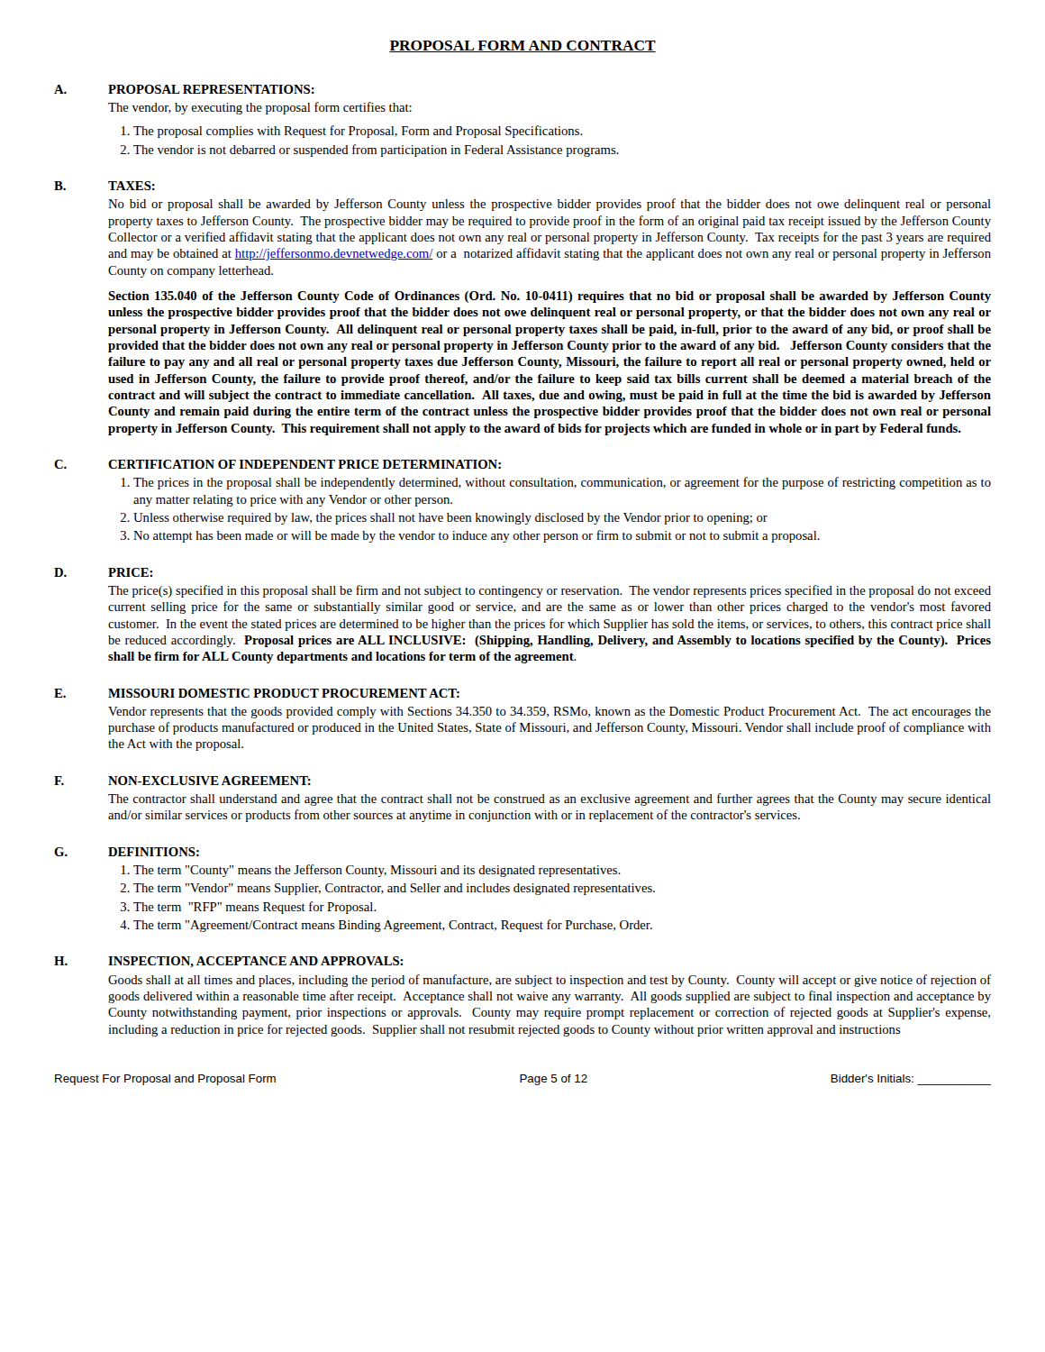PROPOSAL FORM AND CONTRACT
A.
PROPOSAL REPRESENTATIONS:
The vendor, by executing the proposal form certifies that:
The proposal complies with Request for Proposal, Form and Proposal Specifications.
The vendor is not debarred or suspended from participation in Federal Assistance programs.
B.
TAXES:
No bid or proposal shall be awarded by Jefferson County unless the prospective bidder provides proof that the bidder does not owe delinquent real or personal property taxes to Jefferson County. The prospective bidder may be required to provide proof in the form of an original paid tax receipt issued by the Jefferson County Collector or a verified affidavit stating that the applicant does not own any real or personal property in Jefferson County. Tax receipts for the past 3 years are required and may be obtained at http://jeffersonmo.devnetwedge.com/ or a notarized affidavit stating that the applicant does not own any real or personal property in Jefferson County on company letterhead.
Section 135.040 of the Jefferson County Code of Ordinances (Ord. No. 10-0411) requires that no bid or proposal shall be awarded by Jefferson County unless the prospective bidder provides proof that the bidder does not owe delinquent real or personal property, or that the bidder does not own any real or personal property in Jefferson County. All delinquent real or personal property taxes shall be paid, in-full, prior to the award of any bid, or proof shall be provided that the bidder does not own any real or personal property in Jefferson County prior to the award of any bid. Jefferson County considers that the failure to pay any and all real or personal property taxes due Jefferson County, Missouri, the failure to report all real or personal property owned, held or used in Jefferson County, the failure to provide proof thereof, and/or the failure to keep said tax bills current shall be deemed a material breach of the contract and will subject the contract to immediate cancellation. All taxes, due and owing, must be paid in full at the time the bid is awarded by Jefferson County and remain paid during the entire term of the contract unless the prospective bidder provides proof that the bidder does not own real or personal property in Jefferson County. This requirement shall not apply to the award of bids for projects which are funded in whole or in part by Federal funds.
C.
CERTIFICATION OF INDEPENDENT PRICE DETERMINATION:
The prices in the proposal shall be independently determined, without consultation, communication, or agreement for the purpose of restricting competition as to any matter relating to price with any Vendor or other person.
Unless otherwise required by law, the prices shall not have been knowingly disclosed by the Vendor prior to opening; or
No attempt has been made or will be made by the vendor to induce any other person or firm to submit or not to submit a proposal.
D.
PRICE:
The price(s) specified in this proposal shall be firm and not subject to contingency or reservation. The vendor represents prices specified in the proposal do not exceed current selling price for the same or substantially similar good or service, and are the same as or lower than other prices charged to the vendor's most favored customer. In the event the stated prices are determined to be higher than the prices for which Supplier has sold the items, or services, to others, this contract price shall be reduced accordingly. Proposal prices are ALL INCLUSIVE: (Shipping, Handling, Delivery, and Assembly to locations specified by the County). Prices shall be firm for ALL County departments and locations for term of the agreement.
E.
MISSOURI DOMESTIC PRODUCT PROCUREMENT ACT:
Vendor represents that the goods provided comply with Sections 34.350 to 34.359, RSMo, known as the Domestic Product Procurement Act. The act encourages the purchase of products manufactured or produced in the United States, State of Missouri, and Jefferson County, Missouri. Vendor shall include proof of compliance with the Act with the proposal.
F.
NON-EXCLUSIVE AGREEMENT:
The contractor shall understand and agree that the contract shall not be construed as an exclusive agreement and further agrees that the County may secure identical and/or similar services or products from other sources at anytime in conjunction with or in replacement of the contractor's services.
G.
DEFINITIONS:
The term "County" means the Jefferson County, Missouri and its designated representatives.
The term "Vendor" means Supplier, Contractor, and Seller and includes designated representatives.
The term "RFP" means Request for Proposal.
The term "Agreement/Contract means Binding Agreement, Contract, Request for Purchase, Order.
H.
INSPECTION, ACCEPTANCE AND APPROVALS:
Goods shall at all times and places, including the period of manufacture, are subject to inspection and test by County. County will accept or give notice of rejection of goods delivered within a reasonable time after receipt. Acceptance shall not waive any warranty. All goods supplied are subject to final inspection and acceptance by County notwithstanding payment, prior inspections or approvals. County may require prompt replacement or correction of rejected goods at Supplier's expense, including a reduction in price for rejected goods. Supplier shall not resubmit rejected goods to County without prior written approval and instructions
Request For Proposal and Proposal Form
Page 5 of 12
Bidder's Initials: ___________